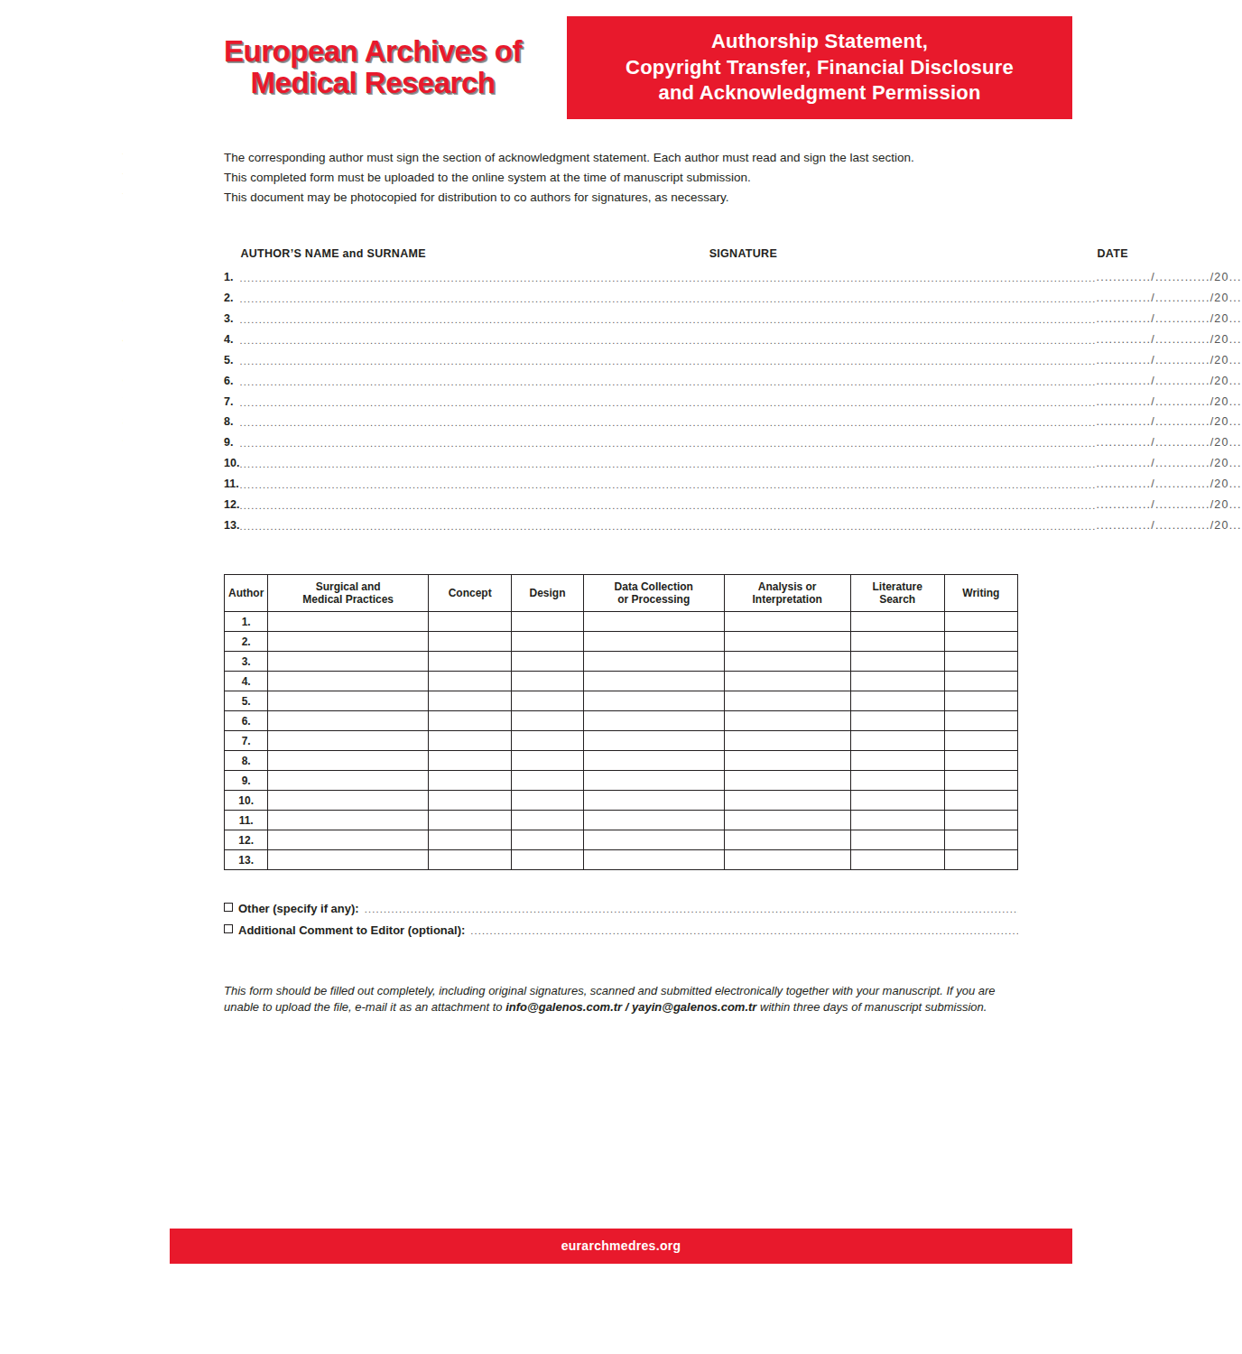European Archives of
Medical Research
Authorship Statement,
Copyright Transfer, Financial Disclosure
and Acknowledgment Permission
The corresponding author must sign the section of acknowledgment statement. Each author must read and sign the last section.
This completed form must be uploaded to the online system at the time of manuscript submission.
This document may be photocopied for distribution to co authors for signatures, as necessary.
| | AUTHOR’S NAME and SURNAME | SIGNATURE | DATE |
| --- | --- | --- | --- |
| 1. | .......................................................................................................................... | ..................................................................................................... | ............./............./20........... |
| 2. | .......................................................................................................................... | ..................................................................................................... | ............./............./20........... |
| 3. | .......................................................................................................................... | ..................................................................................................... | ............./............./20........... |
| 4. | .......................................................................................................................... | ..................................................................................................... | ............./............./20........... |
| 5. | .......................................................................................................................... | ..................................................................................................... | ............./............./20........... |
| 6. | .......................................................................................................................... | ..................................................................................................... | ............./............./20........... |
| 7. | .......................................................................................................................... | ..................................................................................................... | ............./............./20........... |
| 8. | .......................................................................................................................... | ..................................................................................................... | ............./............./20........... |
| 9. | .......................................................................................................................... | ..................................................................................................... | ............./............./20........... |
| 10. | .......................................................................................................................... | ..................................................................................................... | ............./............./20........... |
| 11. | .......................................................................................................................... | ..................................................................................................... | ............./............./20........... |
| 12. | .......................................................................................................................... | ..................................................................................................... | ............./............./20........... |
| 13. | .......................................................................................................................... | ..................................................................................................... | ............./............./20........... |
| Author | Surgical and Medical Practices | Concept | Design | Data Collection or Processing | Analysis or Interpretation | Literature Search | Writing |
| --- | --- | --- | --- | --- | --- | --- | --- |
| 1. | | | | | | | |
| 2. | | | | | | | |
| 3. | | | | | | | |
| 4. | | | | | | | |
| 5. | | | | | | | |
| 6. | | | | | | | |
| 7. | | | | | | | |
| 8. | | | | | | | |
| 9. | | | | | | | |
| 10. | | | | | | | |
| 11. | | | | | | | |
| 12. | | | | | | | |
| 13. | | | | | | | |
Other (specify if any):.................................................................................................................................................................................................................................................................
Additional Comment to Editor (optional):.........................................................................................................................................................................................................................
This form should be filled out completely, including original signatures, scanned and submitted electronically together with your manuscript. If you are unable to upload the file, e-mail it as an attachment to info@galenos.com.tr / yayin@galenos.com.tr within three days of manuscript submission.
eurarchmedres.org